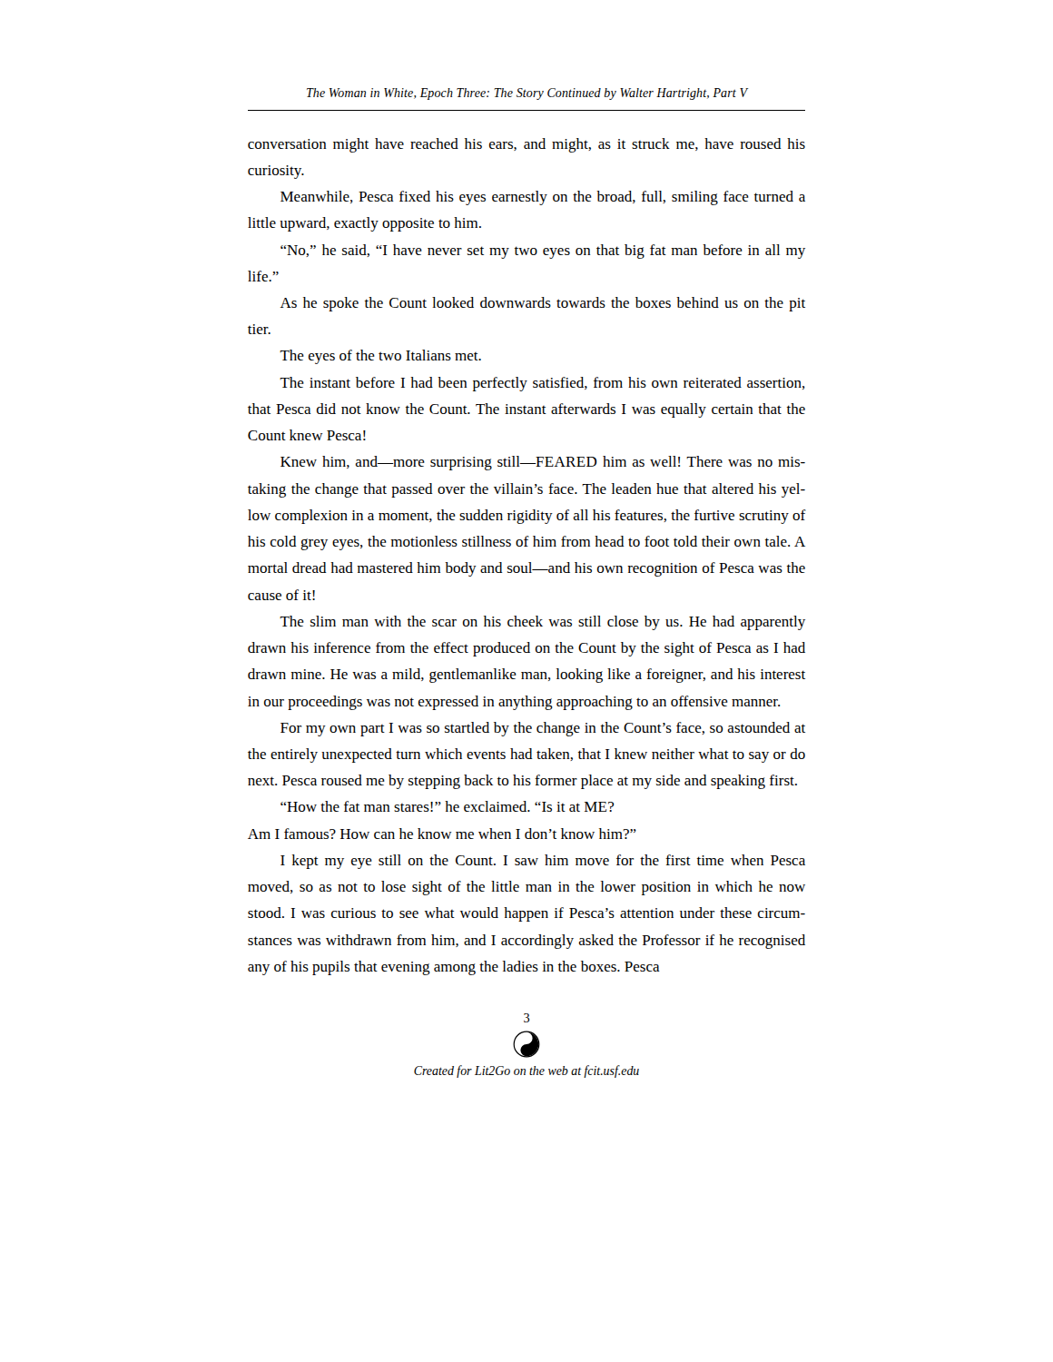The Woman in White, Epoch Three: The Story Continued by Walter Hartright, Part V
conversation might have reached his ears, and might, as it struck me, have roused his curiosity.
Meanwhile, Pesca fixed his eyes earnestly on the broad, full, smiling face turned a little upward, exactly opposite to him.
“No,” he said, “I have never set my two eyes on that big fat man before in all my life.”
As he spoke the Count looked downwards towards the boxes behind us on the pit tier.
The eyes of the two Italians met.
The instant before I had been perfectly satisfied, from his own reiterated assertion, that Pesca did not know the Count. The instant afterwards I was equally certain that the Count knew Pesca!
Knew him, and—more surprising still—FEARED him as well! There was no mistaking the change that passed over the villain’s face. The leaden hue that altered his yellow complexion in a moment, the sudden rigidity of all his features, the furtive scrutiny of his cold grey eyes, the motionless stillness of him from head to foot told their own tale. A mortal dread had mastered him body and soul—and his own recognition of Pesca was the cause of it!
The slim man with the scar on his cheek was still close by us. He had apparently drawn his inference from the effect produced on the Count by the sight of Pesca as I had drawn mine. He was a mild, gentlemanlike man, looking like a foreigner, and his interest in our proceedings was not expressed in anything approaching to an offensive manner.
For my own part I was so startled by the change in the Count’s face, so astounded at the entirely unexpected turn which events had taken, that I knew neither what to say or do next. Pesca roused me by stepping back to his former place at my side and speaking first.
“How the fat man stares!” he exclaimed. “Is it at ME?
Am I famous? How can he know me when I don’t know him?”
I kept my eye still on the Count. I saw him move for the first time when Pesca moved, so as not to lose sight of the little man in the lower position in which he now stood. I was curious to see what would happen if Pesca’s attention under these circumstances was withdrawn from him, and I accordingly asked the Professor if he recognised any of his pupils that evening among the ladies in the boxes. Pesca
3
Created for Lit2Go on the web at fcit.usf.edu